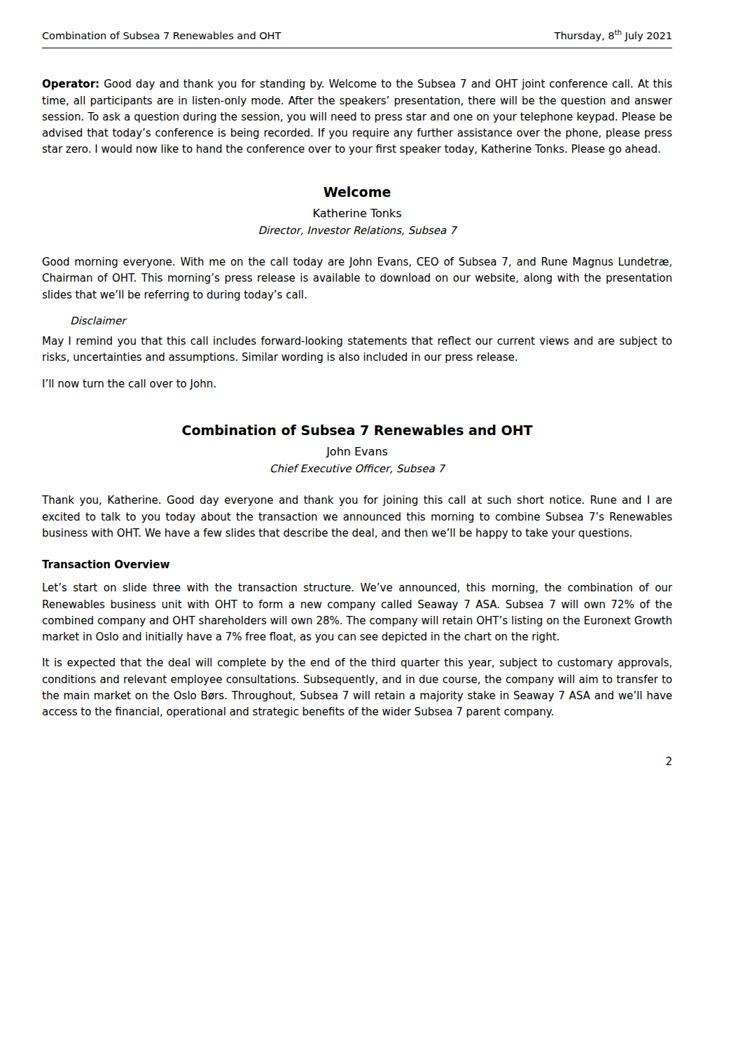Combination of Subsea 7 Renewables and OHT
Thursday, 8th July 2021
Operator: Good day and thank you for standing by. Welcome to the Subsea 7 and OHT joint conference call. At this time, all participants are in listen-only mode. After the speakers’ presentation, there will be the question and answer session. To ask a question during the session, you will need to press star and one on your telephone keypad. Please be advised that today’s conference is being recorded. If you require any further assistance over the phone, please press star zero. I would now like to hand the conference over to your first speaker today, Katherine Tonks. Please go ahead.
Welcome
Katherine Tonks
Director, Investor Relations, Subsea 7
Good morning everyone. With me on the call today are John Evans, CEO of Subsea 7, and Rune Magnus Lundetræ, Chairman of OHT. This morning’s press release is available to download on our website, along with the presentation slides that we’ll be referring to during today’s call.
Disclaimer
May I remind you that this call includes forward-looking statements that reflect our current views and are subject to risks, uncertainties and assumptions. Similar wording is also included in our press release.
I’ll now turn the call over to John.
Combination of Subsea 7 Renewables and OHT
John Evans
Chief Executive Officer, Subsea 7
Thank you, Katherine. Good day everyone and thank you for joining this call at such short notice. Rune and I are excited to talk to you today about the transaction we announced this morning to combine Subsea 7’s Renewables business with OHT. We have a few slides that describe the deal, and then we’ll be happy to take your questions.
Transaction Overview
Let’s start on slide three with the transaction structure. We’ve announced, this morning, the combination of our Renewables business unit with OHT to form a new company called Seaway 7 ASA. Subsea 7 will own 72% of the combined company and OHT shareholders will own 28%. The company will retain OHT’s listing on the Euronext Growth market in Oslo and initially have a 7% free float, as you can see depicted in the chart on the right.
It is expected that the deal will complete by the end of the third quarter this year, subject to customary approvals, conditions and relevant employee consultations. Subsequently, and in due course, the company will aim to transfer to the main market on the Oslo Børs. Throughout, Subsea 7 will retain a majority stake in Seaway 7 ASA and we’ll have access to the financial, operational and strategic benefits of the wider Subsea 7 parent company.
2